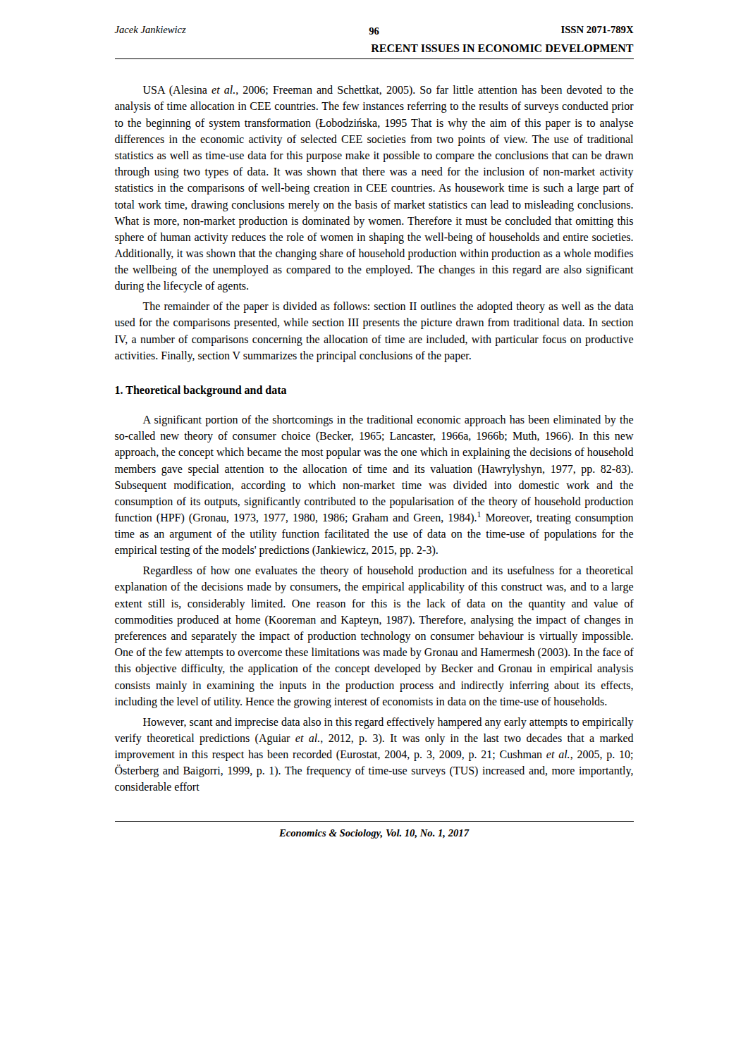Jacek Jankiewicz
96
ISSN 2071-789X
RECENT ISSUES IN ECONOMIC DEVELOPMENT
USA (Alesina et al., 2006; Freeman and Schettkat, 2005). So far little attention has been devoted to the analysis of time allocation in CEE countries. The few instances referring to the results of surveys conducted prior to the beginning of system transformation (Łobodzińska, 1995 That is why the aim of this paper is to analyse differences in the economic activity of selected CEE societies from two points of view. The use of traditional statistics as well as time-use data for this purpose make it possible to compare the conclusions that can be drawn through using two types of data. It was shown that there was a need for the inclusion of non-market activity statistics in the comparisons of well-being creation in CEE countries. As housework time is such a large part of total work time, drawing conclusions merely on the basis of market statistics can lead to misleading conclusions. What is more, non-market production is dominated by women. Therefore it must be concluded that omitting this sphere of human activity reduces the role of women in shaping the well-being of households and entire societies. Additionally, it was shown that the changing share of household production within production as a whole modifies the wellbeing of the unemployed as compared to the employed. The changes in this regard are also significant during the lifecycle of agents.
The remainder of the paper is divided as follows: section II outlines the adopted theory as well as the data used for the comparisons presented, while section III presents the picture drawn from traditional data. In section IV, a number of comparisons concerning the allocation of time are included, with particular focus on productive activities. Finally, section V summarizes the principal conclusions of the paper.
1. Theoretical background and data
A significant portion of the shortcomings in the traditional economic approach has been eliminated by the so-called new theory of consumer choice (Becker, 1965; Lancaster, 1966a, 1966b; Muth, 1966). In this new approach, the concept which became the most popular was the one which in explaining the decisions of household members gave special attention to the allocation of time and its valuation (Hawrylyshyn, 1977, pp. 82-83). Subsequent modification, according to which non-market time was divided into domestic work and the consumption of its outputs, significantly contributed to the popularisation of the theory of household production function (HPF) (Gronau, 1973, 1977, 1980, 1986; Graham and Green, 1984).1 Moreover, treating consumption time as an argument of the utility function facilitated the use of data on the time-use of populations for the empirical testing of the models' predictions (Jankiewicz, 2015, pp. 2-3).
Regardless of how one evaluates the theory of household production and its usefulness for a theoretical explanation of the decisions made by consumers, the empirical applicability of this construct was, and to a large extent still is, considerably limited. One reason for this is the lack of data on the quantity and value of commodities produced at home (Kooreman and Kapteyn, 1987). Therefore, analysing the impact of changes in preferences and separately the impact of production technology on consumer behaviour is virtually impossible. One of the few attempts to overcome these limitations was made by Gronau and Hamermesh (2003). In the face of this objective difficulty, the application of the concept developed by Becker and Gronau in empirical analysis consists mainly in examining the inputs in the production process and indirectly inferring about its effects, including the level of utility. Hence the growing interest of economists in data on the time-use of households.
However, scant and imprecise data also in this regard effectively hampered any early attempts to empirically verify theoretical predictions (Aguiar et al., 2012, p. 3). It was only in the last two decades that a marked improvement in this respect has been recorded (Eurostat, 2004, p. 3, 2009, p. 21; Cushman et al., 2005, p. 10; Österberg and Baigorri, 1999, p. 1). The frequency of time-use surveys (TUS) increased and, more importantly, considerable effort
Economics & Sociology, Vol. 10, No. 1, 2017